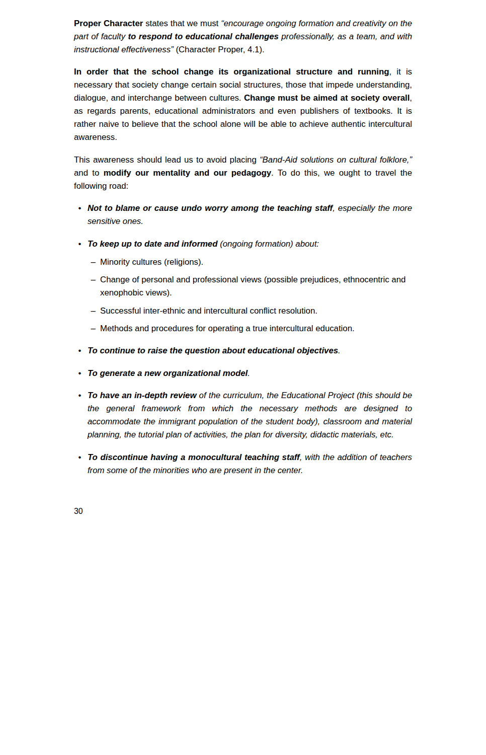Proper Character states that we must “encourage ongoing formation and creativity on the part of faculty to respond to educational challenges professionally, as a team, and with instructional effectiveness” (Character Proper, 4.1).
In order that the school change its organizational structure and running, it is necessary that society change certain social structures, those that impede understanding, dialogue, and interchange between cultures. Change must be aimed at society overall, as regards parents, educational administrators and even publishers of textbooks. It is rather naive to believe that the school alone will be able to achieve authentic intercultural awareness.
This awareness should lead us to avoid placing “Band-Aid solutions on cultural folklore,” and to modify our mentality and our pedagogy. To do this, we ought to travel the following road:
Not to blame or cause undo worry among the teaching staff, especially the more sensitive ones.
To keep up to date and informed (ongoing formation) about:
Minority cultures (religions).
Change of personal and professional views (possible prejudices, ethnocentric and xenophobic views).
Successful inter-ethnic and intercultural conflict resolution.
Methods and procedures for operating a true intercultural education.
To continue to raise the question about educational objectives.
To generate a new organizational model.
To have an in-depth review of the curriculum, the Educational Project (this should be the general framework from which the necessary methods are designed to accommodate the immigrant population of the student body), classroom and material planning, the tutorial plan of activities, the plan for diversity, didactic materials, etc.
To discontinue having a monocultural teaching staff, with the addition of teachers from some of the minorities who are present in the center.
30